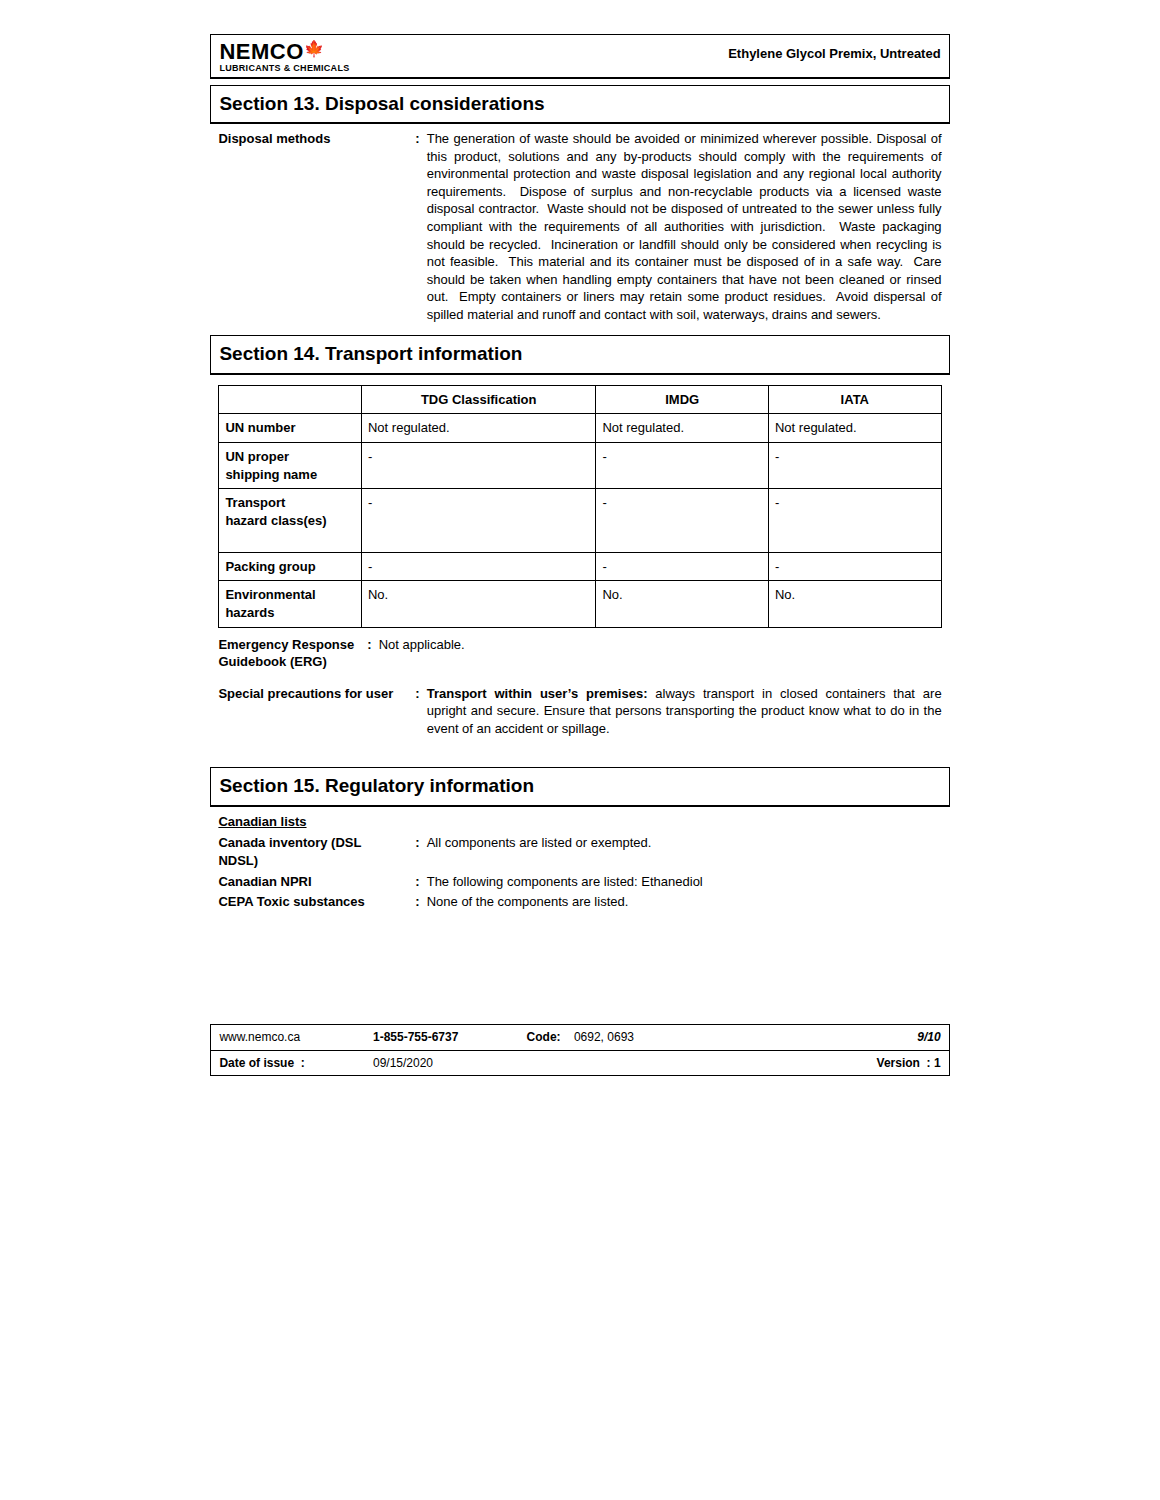NEMCO🍁
LUBRICANTS & CHEMICALS
Ethylene Glycol Premix, Untreated
Section 13. Disposal considerations
Disposal methods
:
The generation of waste should be avoided or minimized wherever possible. Disposal of this product, solutions and any by-products should comply with the requirements of environmental protection and waste disposal legislation and any regional local authority requirements. Dispose of surplus and non-recyclable products via a licensed waste disposal contractor. Waste should not be disposed of untreated to the sewer unless fully compliant with the requirements of all authorities with jurisdiction. Waste packaging should be recycled. Incineration or landfill should only be considered when recycling is not feasible. This material and its container must be disposed of in a safe way. Care should be taken when handling empty containers that have not been cleaned or rinsed out. Empty containers or liners may retain some product residues. Avoid dispersal of spilled material and runoff and contact with soil, waterways, drains and sewers.
Section 14. Transport information
| | TDG Classification | IMDG | IATA |
| --- | --- | --- | --- |
| UN number | Not regulated. | Not regulated. | Not regulated. |
| UN proper shipping name | - | - | - |
| Transport hazard class(es) | - | - | - |
| Packing group | - | - | - |
| Environmental hazards | No. | No. | No. |
Emergency Response
Guidebook (ERG)
:
Not applicable.
Special precautions for user
:
Transport within user’s premises: always transport in closed containers that are upright and secure. Ensure that persons transporting the product know what to do in the event of an accident or spillage.
Section 15. Regulatory information
Canadian lists
Canada inventory (DSL
NDSL)
:
All components are listed or exempted.
Canadian NPRI
:
The following components are listed: Ethanediol
CEPA Toxic substances
:
None of the components are listed.
www.nemco.ca
1-855-755-6737
Code: 0692, 0693
9/10
Date of issue :
09/15/2020
Version : 1